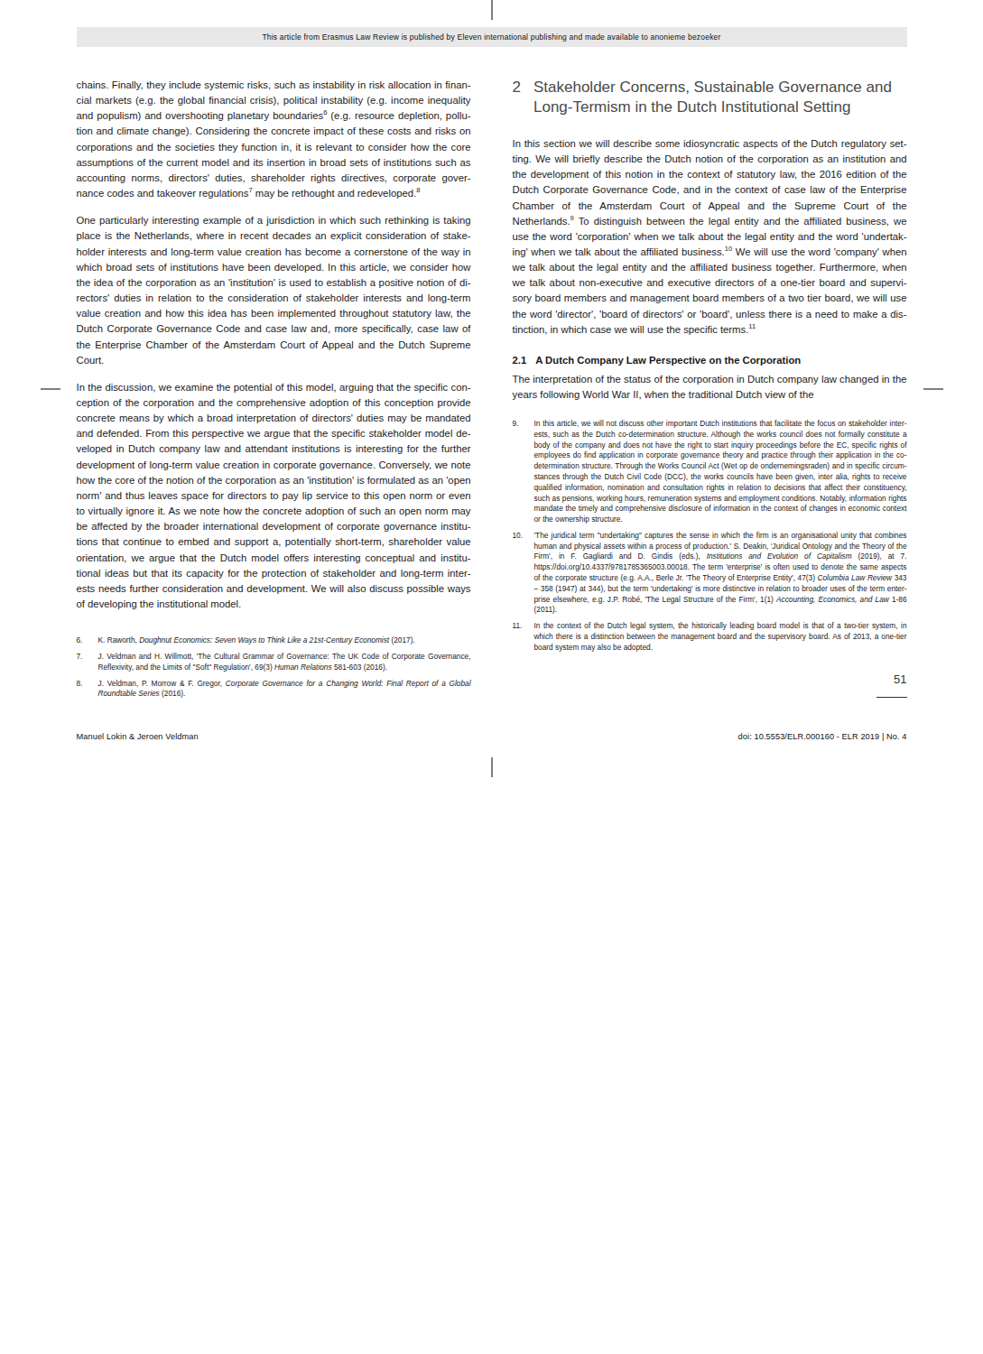This article from Erasmus Law Review is published by Eleven international publishing and made available to anonieme bezoeker
chains. Finally, they include systemic risks, such as instability in risk allocation in financial markets (e.g. the global financial crisis), political instability (e.g. income inequality and populism) and overshooting planetary boundaries6 (e.g. resource depletion, pollution and climate change). Considering the concrete impact of these costs and risks on corporations and the societies they function in, it is relevant to consider how the core assumptions of the current model and its insertion in broad sets of institutions such as accounting norms, directors' duties, shareholder rights directives, corporate governance codes and takeover regulations7 may be rethought and redeveloped.8
One particularly interesting example of a jurisdiction in which such rethinking is taking place is the Netherlands, where in recent decades an explicit consideration of stakeholder interests and long-term value creation has become a cornerstone of the way in which broad sets of institutions have been developed. In this article, we consider how the idea of the corporation as an 'institution' is used to establish a positive notion of directors' duties in relation to the consideration of stakeholder interests and long-term value creation and how this idea has been implemented throughout statutory law, the Dutch Corporate Governance Code and case law and, more specifically, case law of the Enterprise Chamber of the Amsterdam Court of Appeal and the Dutch Supreme Court.
In the discussion, we examine the potential of this model, arguing that the specific conception of the corporation and the comprehensive adoption of this conception provide concrete means by which a broad interpretation of directors' duties may be mandated and defended. From this perspective we argue that the specific stakeholder model developed in Dutch company law and attendant institutions is interesting for the further development of long-term value creation in corporate governance. Conversely, we note how the core of the notion of the corporation as an 'institution' is formulated as an 'open norm' and thus leaves space for directors to pay lip service to this open norm or even to virtually ignore it. As we note how the concrete adoption of such an open norm may be affected by the broader international development of corporate governance institutions that continue to embed and support a, potentially short-term, shareholder value orientation, we argue that the Dutch model offers interesting conceptual and institutional ideas but that its capacity for the protection of stakeholder and long-term interests needs further consideration and development. We will also discuss possible ways of developing the institutional model.
6.
K. Raworth, Doughnut Economics: Seven Ways to Think Like a 21st-Century Economist (2017).
7.
J. Veldman and H. Willmott, 'The Cultural Grammar of Governance: The UK Code of Corporate Governance, Reflexivity, and the Limits of "Soft" Regulation', 69(3) Human Relations 581-603 (2016).
8.
J. Veldman, P. Morrow & F. Gregor, Corporate Governance for a Changing World: Final Report of a Global Roundtable Series (2016).
2 Stakeholder Concerns, Sustainable Governance and Long-Termism in the Dutch Institutional Setting
In this section we will describe some idiosyncratic aspects of the Dutch regulatory setting. We will briefly describe the Dutch notion of the corporation as an institution and the development of this notion in the context of statutory law, the 2016 edition of the Dutch Corporate Governance Code, and in the context of case law of the Enterprise Chamber of the Amsterdam Court of Appeal and the Supreme Court of the Netherlands.9 To distinguish between the legal entity and the affiliated business, we use the word 'corporation' when we talk about the legal entity and the word 'undertaking' when we talk about the affiliated business.10 We will use the word 'company' when we talk about the legal entity and the affiliated business together. Furthermore, when we talk about non-executive and executive directors of a one-tier board and supervisory board members and management board members of a two tier board, we will use the word 'director', 'board of directors' or 'board', unless there is a need to make a distinction, in which case we will use the specific terms.11
2.1 A Dutch Company Law Perspective on the Corporation
The interpretation of the status of the corporation in Dutch company law changed in the years following World War II, when the traditional Dutch view of the
9.
In this article, we will not discuss other important Dutch institutions that facilitate the focus on stakeholder interests, such as the Dutch co-determination structure. Although the works council does not formally constitute a body of the company and does not have the right to start inquiry proceedings before the EC, specific rights of employees do find application in corporate governance theory and practice through their application in the co-determination structure. Through the Works Council Act (Wet op de ondernemingsraden) and in specific circumstances through the Dutch Civil Code (DCC), the works councils have been given, inter alia, rights to receive qualified information, nomination and consultation rights in relation to decisions that affect their constituency, such as pensions, working hours, remuneration systems and employment conditions. Notably, information rights mandate the timely and comprehensive disclosure of information in the context of changes in economic context or the ownership structure.
10.
'The juridical term "undertaking" captures the sense in which the firm is an organisational unity that combines human and physical assets within a process of production.' S. Deakin, 'Juridical Ontology and the Theory of the Firm', in F. Gagliardi and D. Gindis (eds.), Institutions and Evolution of Capitalism (2019), at 7. https://doi.org/10.4337/9781785365003.00018. The term 'enterprise' is often used to denote the same aspects of the corporate structure (e.g. A.A., Berle Jr. 'The Theory of Enterprise Entity', 47(3) Columbia Law Review 343 – 358 (1947) at 344), but the term 'undertaking' is more distinctive in relation to broader uses of the term enterprise elsewhere, e.g. J.P. Robé, 'The Legal Structure of the Firm', 1(1) Accounting, Economics, and Law 1-86 (2011).
11.
In the context of the Dutch legal system, the historically leading board model is that of a two-tier system, in which there is a distinction between the management board and the supervisory board. As of 2013, a one-tier board system may also be adopted.
51
Manuel Lokin & Jeroen Veldman
doi: 10.5553/ELR.000160 - ELR 2019 | No. 4